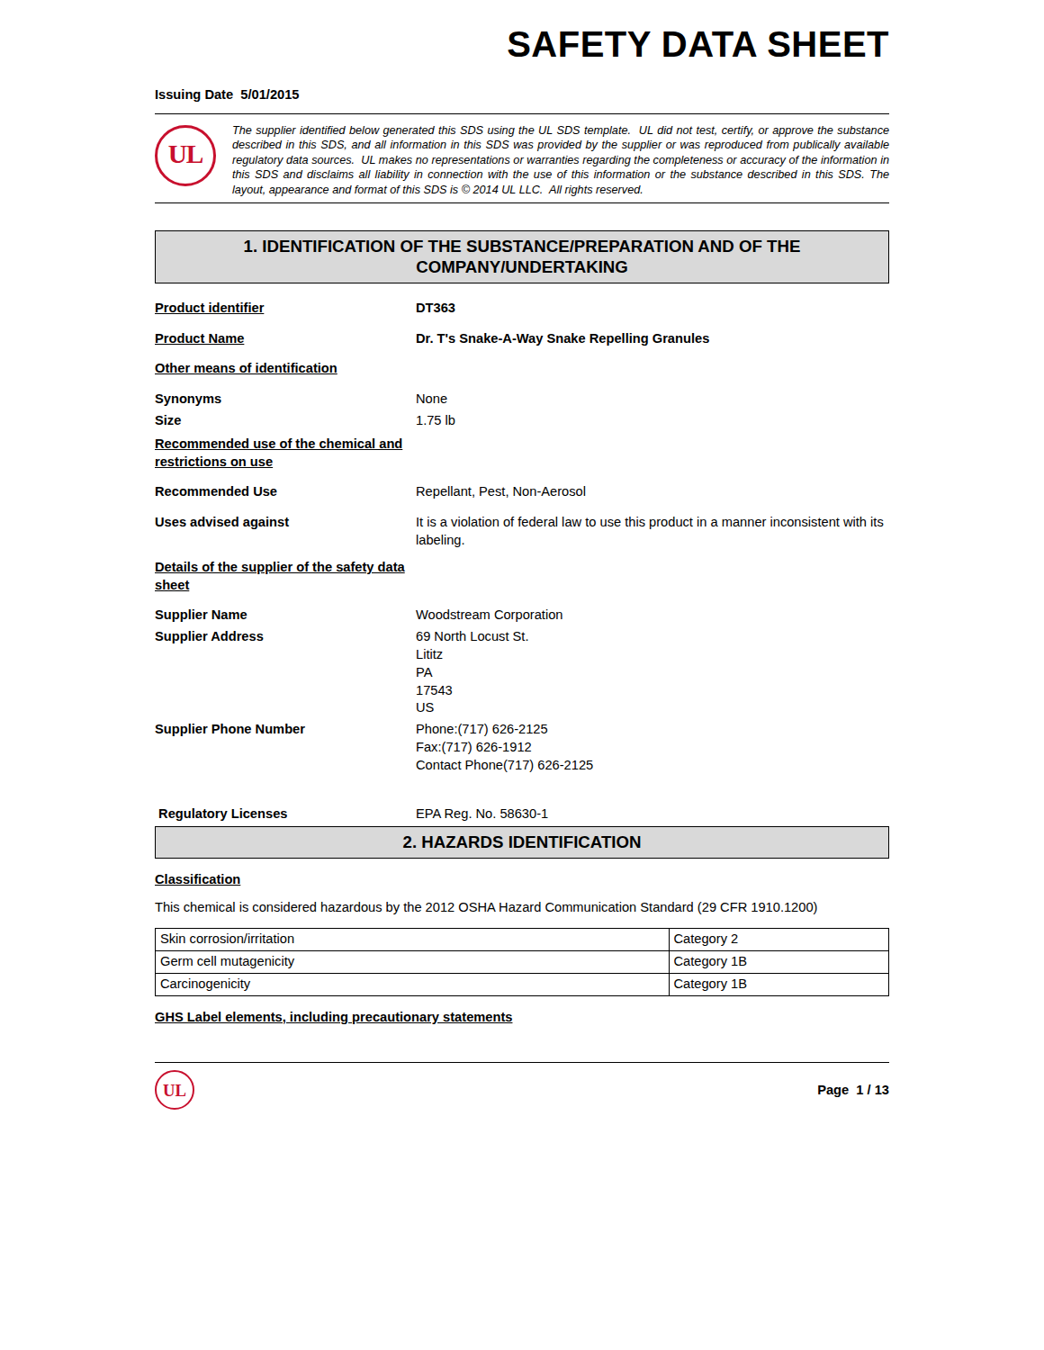SAFETY DATA SHEET
Issuing Date 5/01/2015
UL
The supplier identified below generated this SDS using the UL SDS template. UL did not test, certify, or approve the substance described in this SDS, and all information in this SDS was provided by the supplier or was reproduced from publically available regulatory data sources. UL makes no representations or warranties regarding the completeness or accuracy of the information in this SDS and disclaims all liability in connection with the use of this information or the substance described in this SDS. The layout, appearance and format of this SDS is © 2014 UL LLC. All rights reserved.
1. IDENTIFICATION OF THE SUBSTANCE/PREPARATION AND OF THE COMPANY/UNDERTAKING
Product identifier
DT363
Product Name
Dr. T's Snake-A-Way Snake Repelling Granules
Other means of identification
Synonyms
None
Size
1.75 lb
Recommended use of the chemical and restrictions on use
Recommended Use
Repellant, Pest, Non-Aerosol
Uses advised against
It is a violation of federal law to use this product in a manner inconsistent with its labeling.
Details of the supplier of the safety data sheet
Supplier Name
Woodstream Corporation
Supplier Address
69 North Locust St. Lititz PA 17543 US
Supplier Phone Number
Phone:(717) 626-2125 Fax:(717) 626-1912 Contact Phone(717) 626-2125
Regulatory Licenses
EPA Reg. No. 58630-1
2. HAZARDS IDENTIFICATION
Classification
This chemical is considered hazardous by the 2012 OSHA Hazard Communication Standard (29 CFR 1910.1200)
| Skin corrosion/irritation | Category 2 |
| Germ cell mutagenicity | Category 1B |
| Carcinogenicity | Category 1B |
GHS Label elements, including precautionary statements
UL
Page 1 / 13